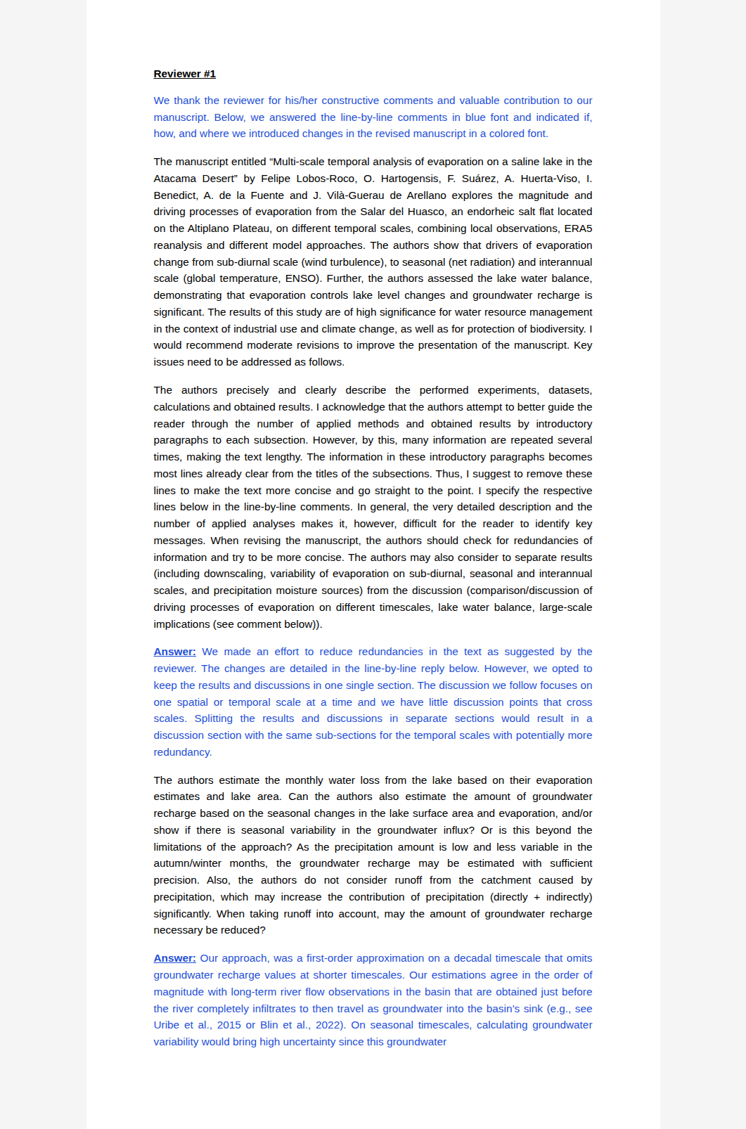Reviewer #1
We thank the reviewer for his/her constructive comments and valuable contribution to our manuscript. Below, we answered the line-by-line comments in blue font and indicated if, how, and where we introduced changes in the revised manuscript in a colored font.
The manuscript entitled “Multi-scale temporal analysis of evaporation on a saline lake in the Atacama Desert” by Felipe Lobos-Roco, O. Hartogensis, F. Suárez, A. Huerta-Viso, I. Benedict, A. de la Fuente and J. Vilà-Guerau de Arellano explores the magnitude and driving processes of evaporation from the Salar del Huasco, an endorheic salt flat located on the Altiplano Plateau, on different temporal scales, combining local observations, ERA5 reanalysis and different model approaches. The authors show that drivers of evaporation change from sub-diurnal scale (wind turbulence), to seasonal (net radiation) and interannual scale (global temperature, ENSO). Further, the authors assessed the lake water balance, demonstrating that evaporation controls lake level changes and groundwater recharge is significant. The results of this study are of high significance for water resource management in the context of industrial use and climate change, as well as for protection of biodiversity. I would recommend moderate revisions to improve the presentation of the manuscript. Key issues need to be addressed as follows.
The authors precisely and clearly describe the performed experiments, datasets, calculations and obtained results. I acknowledge that the authors attempt to better guide the reader through the number of applied methods and obtained results by introductory paragraphs to each subsection. However, by this, many information are repeated several times, making the text lengthy. The information in these introductory paragraphs becomes most lines already clear from the titles of the subsections. Thus, I suggest to remove these lines to make the text more concise and go straight to the point. I specify the respective lines below in the line-by-line comments. In general, the very detailed description and the number of applied analyses makes it, however, difficult for the reader to identify key messages. When revising the manuscript, the authors should check for redundancies of information and try to be more concise. The authors may also consider to separate results (including downscaling, variability of evaporation on sub-diurnal, seasonal and interannual scales, and precipitation moisture sources) from the discussion (comparison/discussion of driving processes of evaporation on different timescales, lake water balance, large-scale implications (see comment below)).
Answer: We made an effort to reduce redundancies in the text as suggested by the reviewer. The changes are detailed in the line-by-line reply below. However, we opted to keep the results and discussions in one single section. The discussion we follow focuses on one spatial or temporal scale at a time and we have little discussion points that cross scales. Splitting the results and discussions in separate sections would result in a discussion section with the same sub-sections for the temporal scales with potentially more redundancy.
The authors estimate the monthly water loss from the lake based on their evaporation estimates and lake area. Can the authors also estimate the amount of groundwater recharge based on the seasonal changes in the lake surface area and evaporation, and/or show if there is seasonal variability in the groundwater influx? Or is this beyond the limitations of the approach? As the precipitation amount is low and less variable in the autumn/winter months, the groundwater recharge may be estimated with sufficient precision. Also, the authors do not consider runoff from the catchment caused by precipitation, which may increase the contribution of precipitation (directly + indirectly) significantly. When taking runoff into account, may the amount of groundwater recharge necessary be reduced?
Answer: Our approach, was a first-order approximation on a decadal timescale that omits groundwater recharge values at shorter timescales. Our estimations agree in the order of magnitude with long-term river flow observations in the basin that are obtained just before the river completely infiltrates to then travel as groundwater into the basin’s sink (e.g., see Uribe et al., 2015 or Blin et al., 2022). On seasonal timescales, calculating groundwater variability would bring high uncertainty since this groundwater